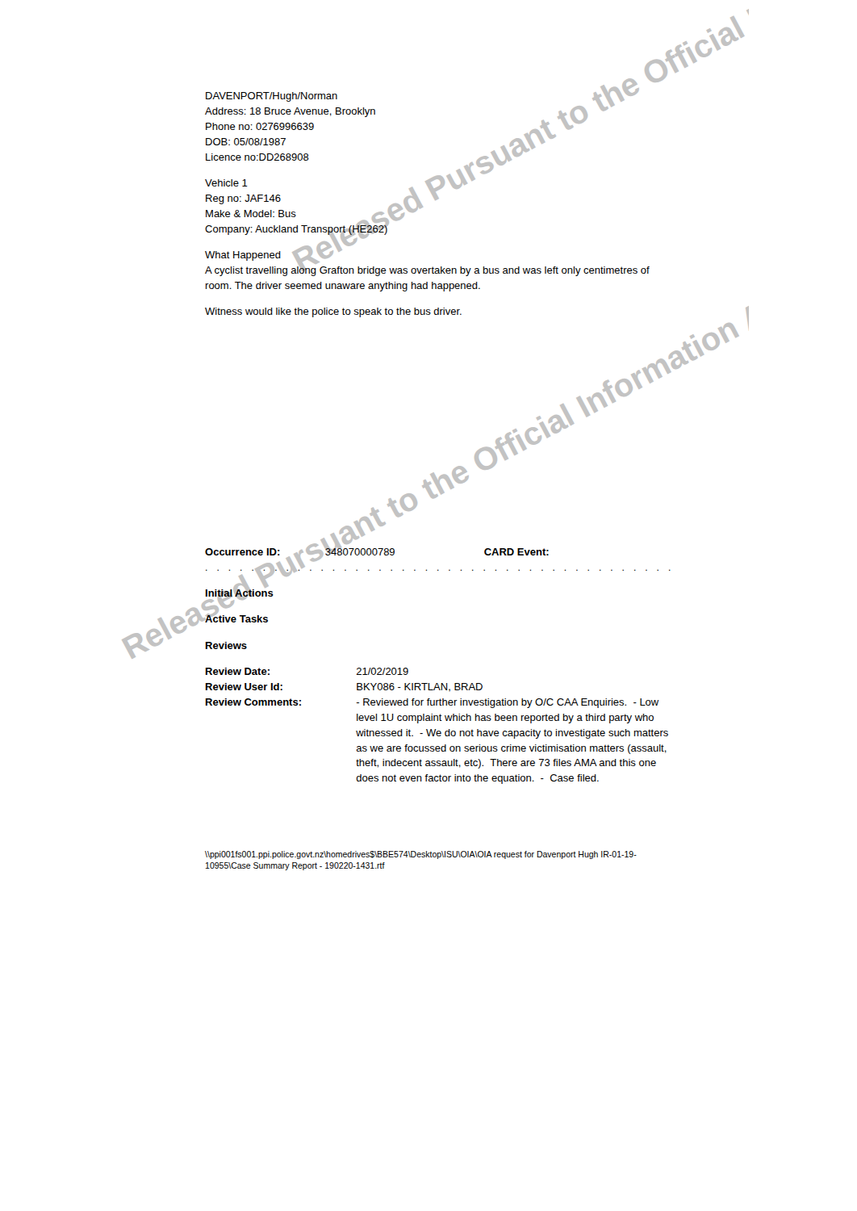Released Pursuant to the Official Information Act 1982
Released Pursuant to the Official Information Act 1982
DAVENPORT/Hugh/Norman
Address: 18 Bruce Avenue, Brooklyn
Phone no: 0276996639
DOB: 05/08/1987
Licence no:DD268908
Vehicle 1
Reg no: JAF146
Make & Model: Bus
Company: Auckland Transport (HE262)
What Happened
A cyclist travelling along Grafton bridge was overtaken by a bus and was left only centimetres of room. The driver seemed unaware anything had happened.
Witness would like the police to speak to the bus driver.
Occurrence ID: 348070000789 CARD Event:
. . . . . . . . . . . . . . . . . . . . . . . . . . . . . . . . . . . . . . . . . . . . . . . . . . . . . . . . . . . . . . . . . . . .
Initial Actions
Active Tasks
Reviews
| Review Date: | 21/02/2019 |
| Review User Id: | BKY086 - KIRTLAN, BRAD |
| Review Comments: | - Reviewed for further investigation by O/C CAA Enquiries. - Low level 1U complaint which has been reported by a third party who witnessed it. - We do not have capacity to investigate such matters as we are focussed on serious crime victimisation matters (assault, theft, indecent assault, etc). There are 73 files AMA and this one does not even factor into the equation. - Case filed. |
\\ppi001fs001.ppi.police.govt.nz\homedrives$\BBE574\Desktop\ISU\OIA\OIA request for Davenport Hugh IR-01-19-10955\Case Summary Report - 190220-1431.rtf